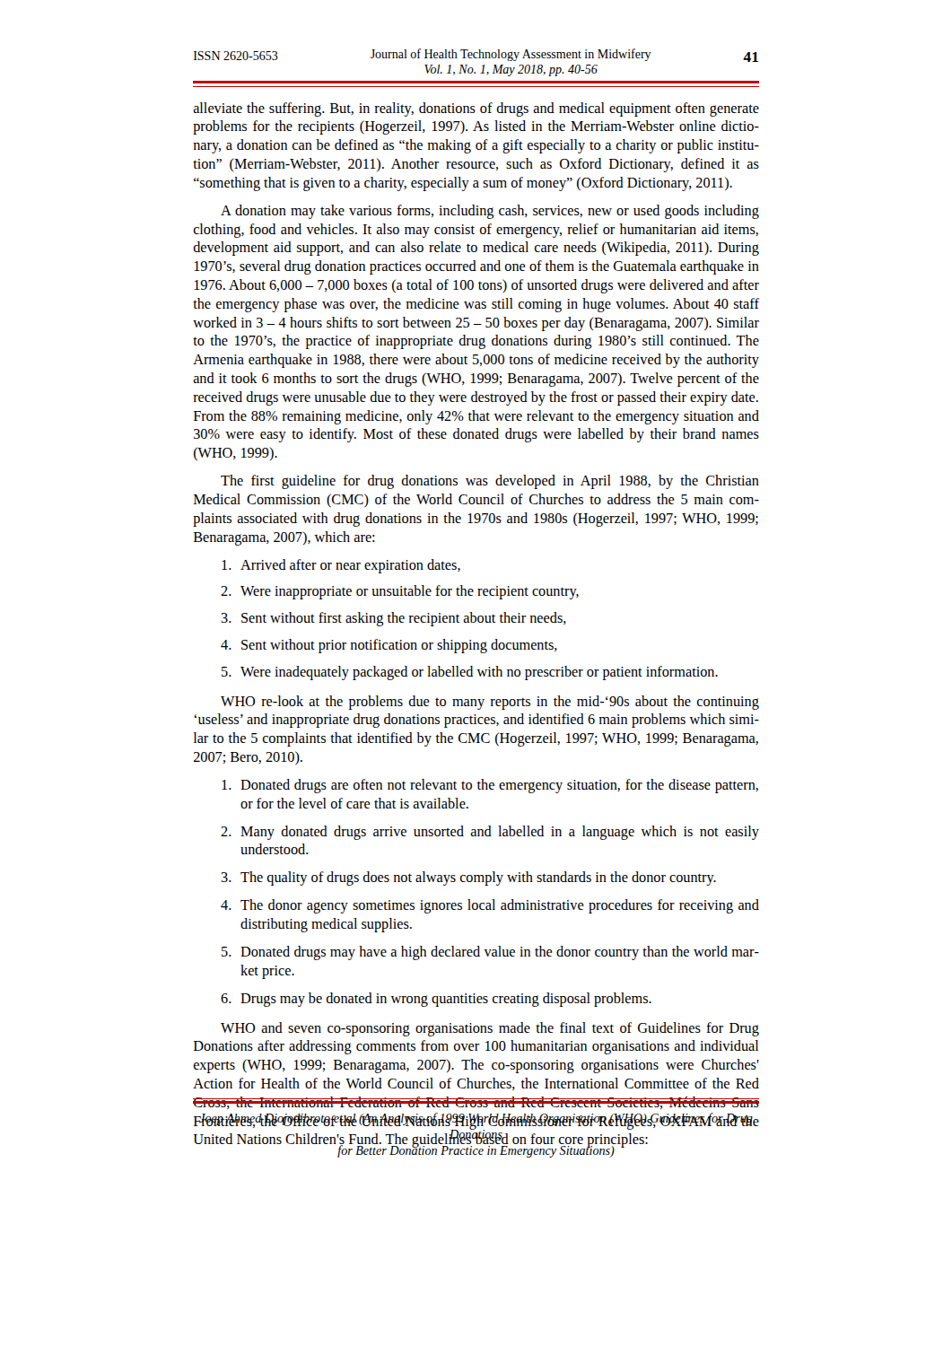ISSN 2620-5653
Journal of Health Technology Assessment in Midwifery Vol. 1, No. 1, May 2018, pp. 40-56
41
alleviate the suffering. But, in reality, donations of drugs and medical equipment often generate problems for the recipients (Hogerzeil, 1997). As listed in the Merriam-Webster online dictionary, a donation can be defined as “the making of a gift especially to a charity or public institution” (Merriam-Webster, 2011). Another resource, such as Oxford Dictionary, defined it as “something that is given to a charity, especially a sum of money” (Oxford Dictionary, 2011).
A donation may take various forms, including cash, services, new or used goods including clothing, food and vehicles. It also may consist of emergency, relief or humanitarian aid items, development aid support, and can also relate to medical care needs (Wikipedia, 2011). During 1970’s, several drug donation practices occurred and one of them is the Guatemala earthquake in 1976. About 6,000 – 7,000 boxes (a total of 100 tons) of unsorted drugs were delivered and after the emergency phase was over, the medicine was still coming in huge volumes. About 40 staff worked in 3 – 4 hours shifts to sort between 25 – 50 boxes per day (Benaragama, 2007). Similar to the 1970’s, the practice of inappropriate drug donations during 1980’s still continued. The Armenia earthquake in 1988, there were about 5,000 tons of medicine received by the authority and it took 6 months to sort the drugs (WHO, 1999; Benaragama, 2007). Twelve percent of the received drugs were unusable due to they were destroyed by the frost or passed their expiry date. From the 88% remaining medicine, only 42% that were relevant to the emergency situation and 30% were easy to identify. Most of these donated drugs were labelled by their brand names (WHO, 1999).
The first guideline for drug donations was developed in April 1988, by the Christian Medical Commission (CMC) of the World Council of Churches to address the 5 main complaints associated with drug donations in the 1970s and 1980s (Hogerzeil, 1997; WHO, 1999; Benaragama, 2007), which are:
Arrived after or near expiration dates,
Were inappropriate or unsuitable for the recipient country,
Sent without first asking the recipient about their needs,
Sent without prior notification or shipping documents,
Were inadequately packaged or labelled with no prescriber or patient information.
WHO re-look at the problems due to many reports in the mid-‘90s about the continuing ‘useless’ and inappropriate drug donations practices, and identified 6 main problems which similar to the 5 complaints that identified by the CMC (Hogerzeil, 1997; WHO, 1999; Benaragama, 2007; Bero, 2010).
Donated drugs are often not relevant to the emergency situation, for the disease pattern, or for the level of care that is available.
Many donated drugs arrive unsorted and labelled in a language which is not easily understood.
The quality of drugs does not always comply with standards in the donor country.
The donor agency sometimes ignores local administrative procedures for receiving and distributing medical supplies.
Donated drugs may have a high declared value in the donor country than the world market price.
Drugs may be donated in wrong quantities creating disposal problems.
WHO and seven co-sponsoring organisations made the final text of Guidelines for Drug Donations after addressing comments from over 100 humanitarian organisations and individual experts (WHO, 1999; Benaragama, 2007). The co-sponsoring organisations were Churches' Action for Health of the World Council of Churches, the International Committee of the Red Cross, the International Federation of Red Cross and Red Crescent Societies, Médecins Sans Frontières, the Office of the United Nations High Commissioner for Refugees, OXFAM and the United Nations Children's Fund. The guidelines based on four core principles:
Joep Ahmed Djojodibroto et.al (An Analysis of 1999 World Health Organisation (WHO) Guidelines for Drug Donations
for Better Donation Practice in Emergency Situations)